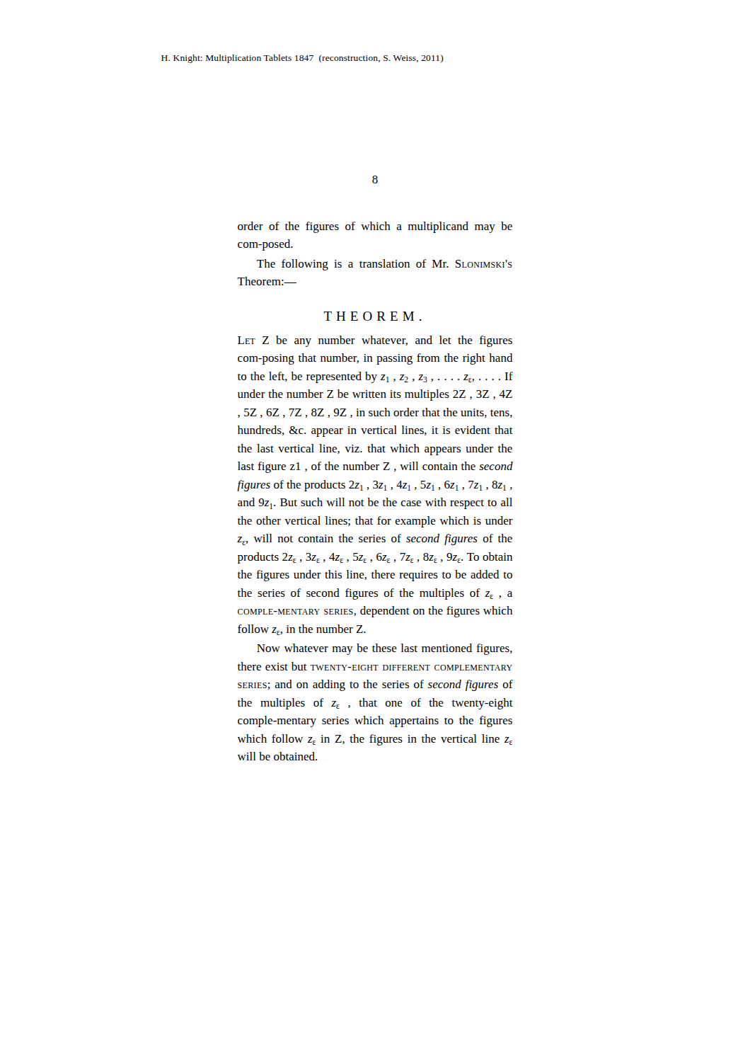H. Knight: Multiplication Tablets 1847 (reconstruction, S. Weiss, 2011)
8
order of the figures of which a multiplicand may be com‑posed.
The following is a translation of Mr. Slonimski's Theorem:—
THEOREM.
Let Z be any number whatever, and let the figures com‑posing that number, in passing from the right hand to the left, be represented by z1 , z2 , z3 , . . . . zε, . . . . If under the number Z be written its multiples 2Z , 3Z , 4Z , 5Z , 6Z , 7Z , 8Z , 9Z , in such order that the units, tens, hundreds, &c. appear in vertical lines, it is evident that the last vertical line, viz. that which appears under the last figure z1 , of the number Z , will contain the second figures of the products 2z1 , 3z1 , 4z1 , 5z1 , 6z1 , 7z1 , 8z1 , and 9z1. But such will not be the case with respect to all the other vertical lines; that for example which is under zε, will not contain the series of second figures of the products 2zε , 3zε , 4zε , 5zε , 6zε , 7zε , 8zε , 9zε. To obtain the figures under this line, there requires to be added to the series of second figures of the multiples of zε , a comple‑mentary series, dependent on the figures which follow zε, in the number Z.
Now whatever may be these last mentioned figures, there exist but twenty-eight different complementary series; and on adding to the series of second figures of the multiples of zε , that one of the twenty-eight comple‑mentary series which appertains to the figures which follow zε in Z, the figures in the vertical line zε will be obtained.